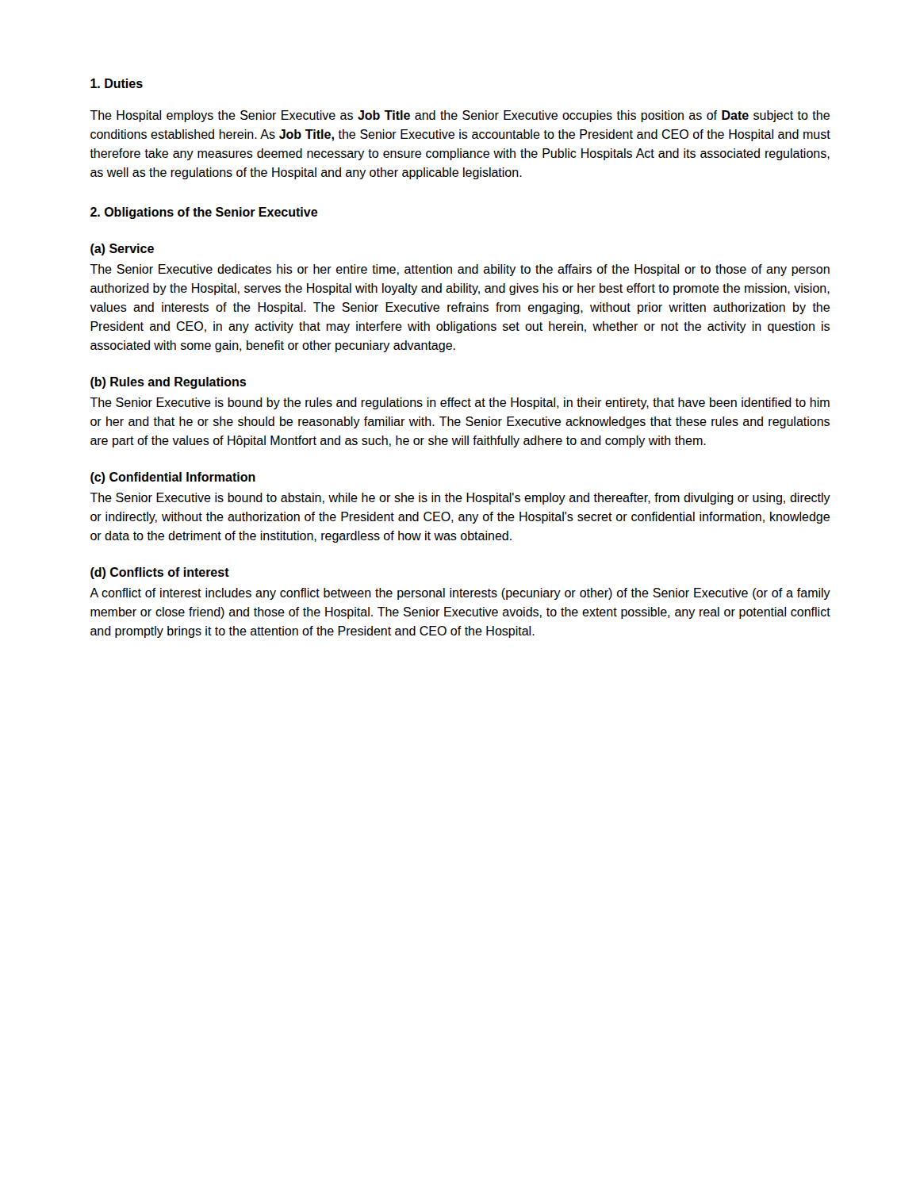1. Duties
The Hospital employs the Senior Executive as Job Title and the Senior Executive occupies this position as of Date subject to the conditions established herein. As Job Title, the Senior Executive is accountable to the President and CEO of the Hospital and must therefore take any measures deemed necessary to ensure compliance with the Public Hospitals Act and its associated regulations, as well as the regulations of the Hospital and any other applicable legislation.
2. Obligations of the Senior Executive
(a) Service
The Senior Executive dedicates his or her entire time, attention and ability to the affairs of the Hospital or to those of any person authorized by the Hospital, serves the Hospital with loyalty and ability, and gives his or her best effort to promote the mission, vision, values and interests of the Hospital. The Senior Executive refrains from engaging, without prior written authorization by the President and CEO, in any activity that may interfere with obligations set out herein, whether or not the activity in question is associated with some gain, benefit or other pecuniary advantage.
(b) Rules and Regulations
The Senior Executive is bound by the rules and regulations in effect at the Hospital, in their entirety, that have been identified to him or her and that he or she should be reasonably familiar with. The Senior Executive acknowledges that these rules and regulations are part of the values of Hôpital Montfort and as such, he or she will faithfully adhere to and comply with them.
(c) Confidential Information
The Senior Executive is bound to abstain, while he or she is in the Hospital's employ and thereafter, from divulging or using, directly or indirectly, without the authorization of the President and CEO, any of the Hospital's secret or confidential information, knowledge or data to the detriment of the institution, regardless of how it was obtained.
(d) Conflicts of interest
A conflict of interest includes any conflict between the personal interests (pecuniary or other) of the Senior Executive (or of a family member or close friend) and those of the Hospital. The Senior Executive avoids, to the extent possible, any real or potential conflict and promptly brings it to the attention of the President and CEO of the Hospital.